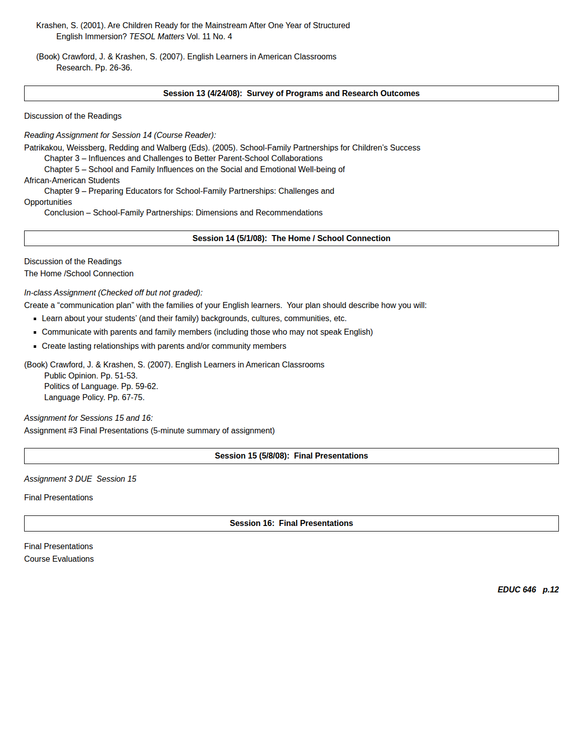Krashen, S. (2001). Are Children Ready for the Mainstream After One Year of Structured English Immersion? TESOL Matters Vol. 11 No. 4
(Book) Crawford, J. & Krashen, S. (2007). English Learners in American Classrooms Research. Pp. 26-36.
Session 13 (4/24/08): Survey of Programs and Research Outcomes
Discussion of the Readings
Reading Assignment for Session 14 (Course Reader):
Patrikakou, Weissberg, Redding and Walberg (Eds). (2005). School-Family Partnerships for Children’s Success Chapter 3 – Influences and Challenges to Better Parent-School Collaborations Chapter 5 – School and Family Influences on the Social and Emotional Well-being of African-American Students Chapter 9 – Preparing Educators for School-Family Partnerships: Challenges and Opportunities Conclusion – School-Family Partnerships: Dimensions and Recommendations
Session 14 (5/1/08): The Home / School Connection
Discussion of the Readings
The Home /School Connection
In-class Assignment (Checked off but not graded):
Create a “communication plan” with the families of your English learners. Your plan should describe how you will:
Learn about your students’ (and their family) backgrounds, cultures, communities, etc.
Communicate with parents and family members (including those who may not speak English)
Create lasting relationships with parents and/or community members
(Book) Crawford, J. & Krashen, S. (2007). English Learners in American Classrooms Public Opinion. Pp. 51-53. Politics of Language. Pp. 59-62. Language Policy. Pp. 67-75.
Assignment for Sessions 15 and 16:
Assignment #3 Final Presentations (5-minute summary of assignment)
Session 15 (5/8/08): Final Presentations
Assignment 3 DUE Session 15
Final Presentations
Session 16: Final Presentations
Final Presentations
Course Evaluations
EDUC 646 p.12